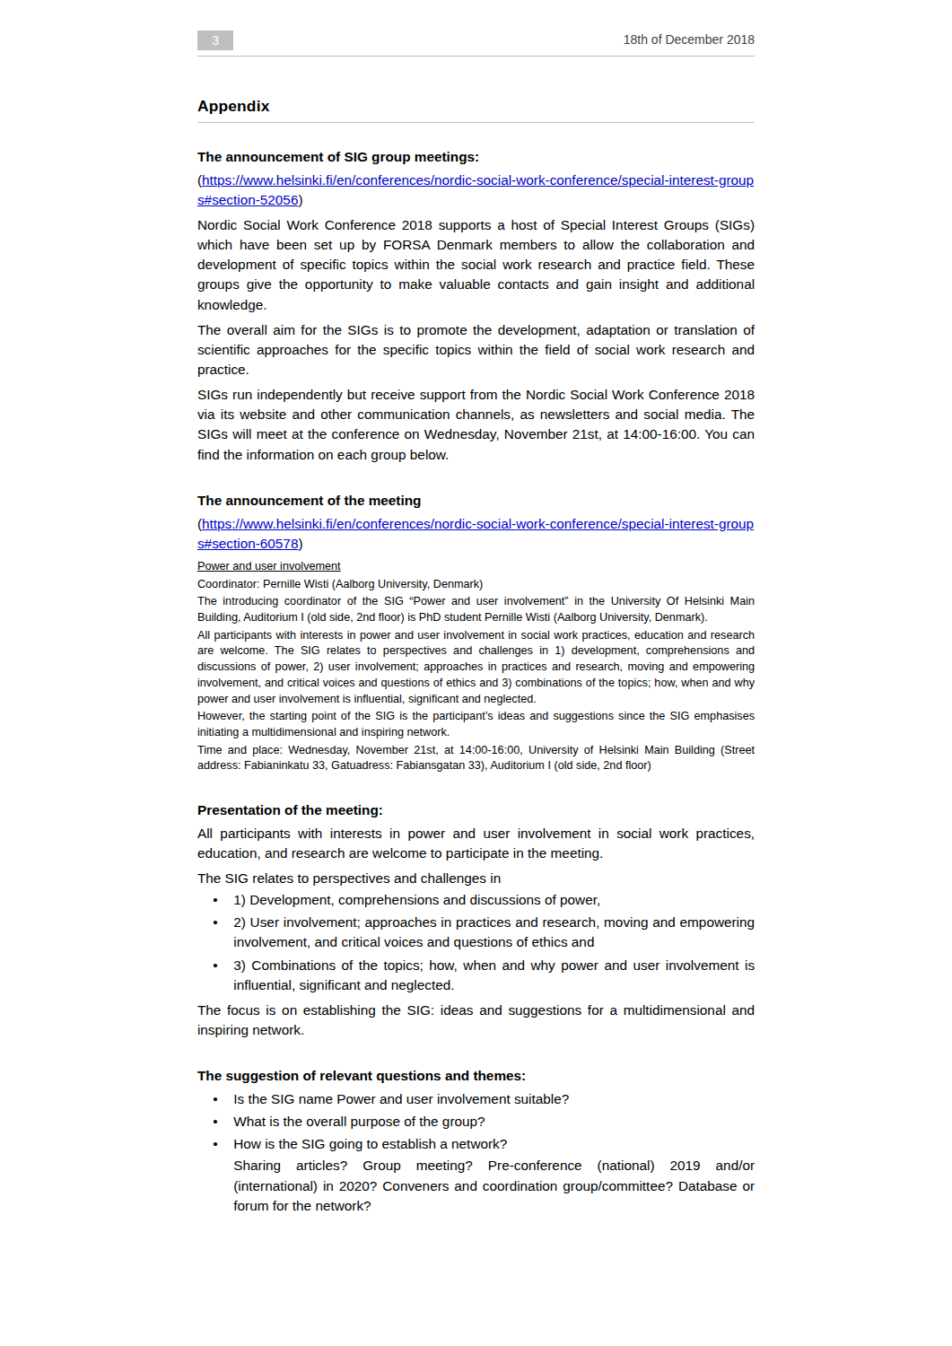3
18th of December 2018
Appendix
The announcement of SIG group meetings:
(https://www.helsinki.fi/en/conferences/nordic-social-work-conference/special-interest-groups#section-52056)
Nordic Social Work Conference 2018 supports a host of Special Interest Groups (SIGs) which have been set up by FORSA Denmark members to allow the collaboration and development of specific topics within the social work research and practice field. These groups give the opportunity to make valuable contacts and gain insight and additional knowledge.
The overall aim for the SIGs is to promote the development, adaptation or translation of scientific approaches for the specific topics within the field of social work research and practice.
SIGs run independently but receive support from the Nordic Social Work Conference 2018 via its website and other communication channels, as newsletters and social media. The SIGs will meet at the conference on Wednesday, November 21st, at 14:00-16:00. You can find the information on each group below.
The announcement of the meeting
(https://www.helsinki.fi/en/conferences/nordic-social-work-conference/special-interest-groups#section-60578)
Power and user involvement
Coordinator: Pernille Wisti (Aalborg University, Denmark)
The introducing coordinator of the SIG “Power and user involvement” in the University Of Helsinki Main Building, Auditorium I (old side, 2nd floor) is PhD student Pernille Wisti (Aalborg University, Denmark).
All participants with interests in power and user involvement in social work practices, education and research are welcome. The SIG relates to perspectives and challenges in 1) development, comprehensions and discussions of power, 2) user involvement; approaches in practices and research, moving and empowering involvement, and critical voices and questions of ethics and 3) combinations of the topics; how, when and why power and user involvement is influential, significant and neglected.
However, the starting point of the SIG is the participant’s ideas and suggestions since the SIG emphasises initiating a multidimensional and inspiring network.
Time and place: Wednesday, November 21st, at 14:00-16:00, University of Helsinki Main Building (Street address: Fabianinkatu 33, Gatuadress: Fabiansgatan 33), Auditorium I (old side, 2nd floor)
Presentation of the meeting:
All participants with interests in power and user involvement in social work practices, education, and research are welcome to participate in the meeting.
The SIG relates to perspectives and challenges in
1) Development, comprehensions and discussions of power,
2) User involvement; approaches in practices and research, moving and empowering involvement, and critical voices and questions of ethics and
3) Combinations of the topics; how, when and why power and user involvement is influential, significant and neglected.
The focus is on establishing the SIG: ideas and suggestions for a multidimensional and inspiring network.
The suggestion of relevant questions and themes:
Is the SIG name Power and user involvement suitable?
What is the overall purpose of the group?
How is the SIG going to establish a network? Sharing articles? Group meeting? Pre-conference (national) 2019 and/or (international) in 2020? Conveners and coordination group/committee? Database or forum for the network?